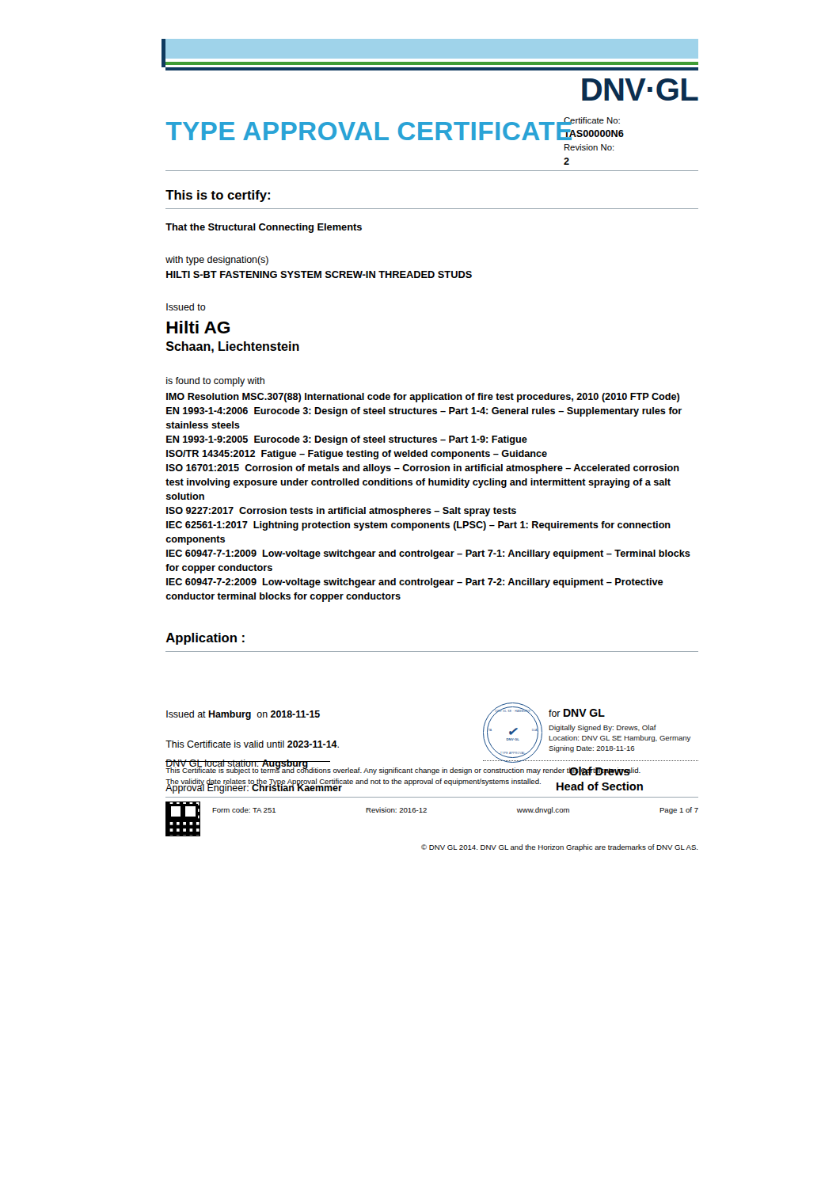DNV·GL
Certificate No:
TAS00000N6
Revision No:
2
TYPE APPROVAL CERTIFICATE
This is to certify:
That the Structural Connecting Elements
with type designation(s)
HILTI S-BT FASTENING SYSTEM SCREW-IN THREADED STUDS
Issued to
Hilti AG
Schaan, Liechtenstein
is found to comply with
IMO Resolution MSC.307(88) International code for application of fire test procedures, 2010 (2010 FTP Code)
EN 1993-1-4:2006 Eurocode 3: Design of steel structures – Part 1-4: General rules – Supplementary rules for stainless steels
EN 1993-1-9:2005 Eurocode 3: Design of steel structures – Part 1-9: Fatigue
ISO/TR 14345:2012 Fatigue – Fatigue testing of welded components – Guidance
ISO 16701:2015 Corrosion of metals and alloys – Corrosion in artificial atmosphere – Accelerated corrosion test involving exposure under controlled conditions of humidity cycling and intermittent spraying of a salt solution
ISO 9227:2017 Corrosion tests in artificial atmospheres – Salt spray tests
IEC 62561-1:2017 Lightning protection system components (LPSC) – Part 1: Requirements for connection components
IEC 60947-7-1:2009 Low-voltage switchgear and controlgear – Part 7-1: Ancillary equipment – Terminal blocks for copper conductors
IEC 60947-7-2:2009 Low-voltage switchgear and controlgear – Part 7-2: Ancillary equipment – Protective conductor terminal blocks for copper conductors
Application :
Issued at Hamburg on 2018-11-15
This Certificate is valid until 2023-11-14.
DNV GL local station: Augsburg
Approval Engineer: Christian Kaemmer
DNV GL SE · HAMBURG
TA
DLA
✓
DNV·GL
TYPE APPROVAL
for DNV GL
Digitally Signed By: Drews, Olaf
Location: DNV GL SE Hamburg, Germany
Signing Date: 2018-11-16
Olaf Drews
Head of Section
This Certificate is subject to terms and conditions overleaf. Any significant change in design or construction may render this Certificate invalid.
The validity date relates to the Type Approval Certificate and not to the approval of equipment/systems installed.
Form code: TA 251 Revision: 2016-12 www.dnvgl.com Page 1 of 7
© DNV GL 2014. DNV GL and the Horizon Graphic are trademarks of DNV GL AS.